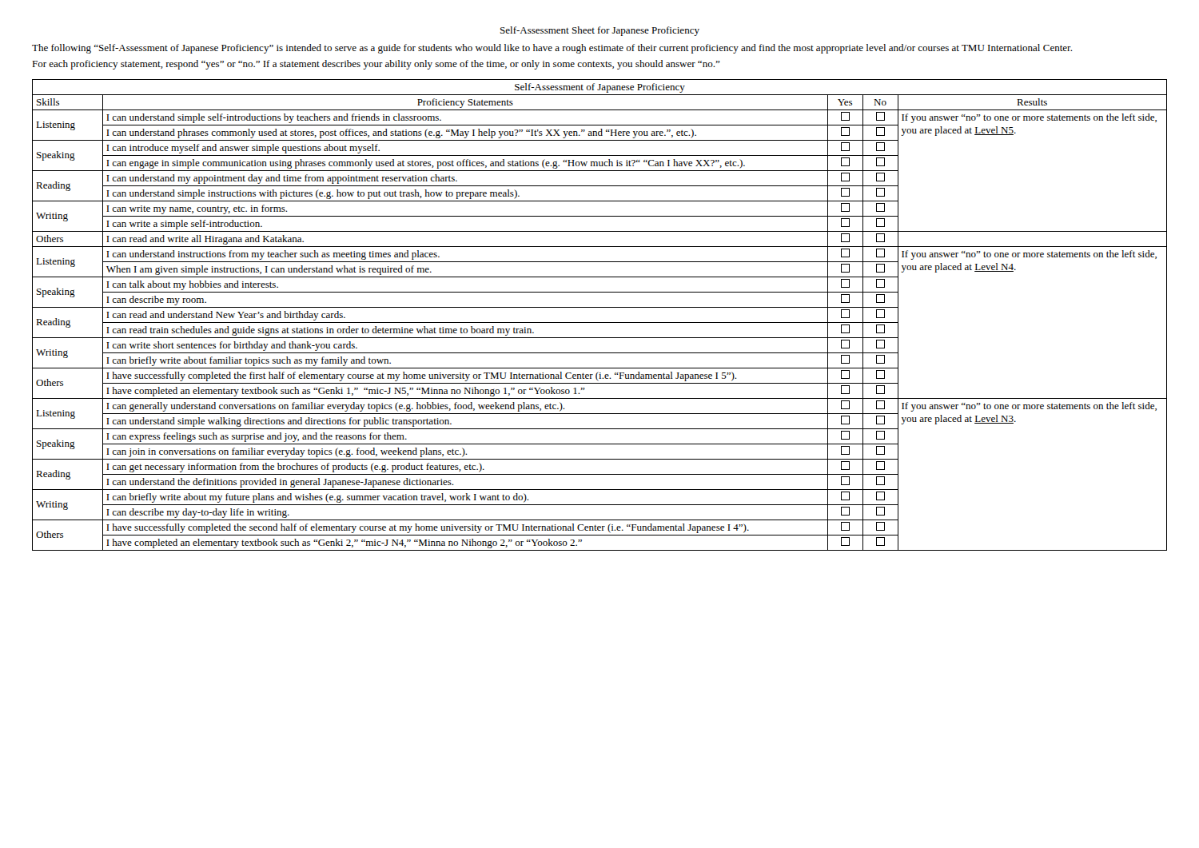Self-Assessment Sheet for Japanese Proficiency
The following “Self-Assessment of Japanese Proficiency” is intended to serve as a guide for students who would like to have a rough estimate of their current proficiency and find the most appropriate level and/or courses at TMU International Center.
For each proficiency statement, respond “yes” or “no.” If a statement describes your ability only some of the time, or only in some contexts, you should answer “no.”
Self-Assessment of Japanese Proficiency
| Skills | Proficiency Statements | Yes | No | Results |
| --- | --- | --- | --- | --- |
| Listening | I can understand simple self-introductions by teachers and friends in classrooms. | | | If you answer “no” to one or more statements on the left side, you are placed at Level N5 . |
| I can understand phrases commonly used at stores, post offices, and stations (e.g. “May I help you?” “It's XX yen.” and “Here you are.”, etc.). | | |
| Speaking | I can introduce myself and answer simple questions about myself. | | |
| I can engage in simple communication using phrases commonly used at stores, post offices, and stations (e.g. “How much is it?“ “Can I have XX?”, etc.). | | |
| Reading | I can understand my appointment day and time from appointment reservation charts. | | |
| I can understand simple instructions with pictures (e.g. how to put out trash, how to prepare meals). | | |
| Writing | I can write my name, country, etc. in forms. | | |
| I can write a simple self-introduction. | | |
| Others | I can read and write all Hiragana and Katakana. | | | |
| Listening | I can understand instructions from my teacher such as meeting times and places. | | | If you answer “no” to one or more statements on the left side, you are placed at Level N4 . |
| When I am given simple instructions, I can understand what is required of me. | | |
| Speaking | I can talk about my hobbies and interests. | | |
| I can describe my room. | | |
| Reading | I can read and understand New Year’s and birthday cards. | | |
| I can read train schedules and guide signs at stations in order to determine what time to board my train. | | |
| Writing | I can write short sentences for birthday and thank-you cards. | | |
| I can briefly write about familiar topics such as my family and town. | | |
| Others | I have successfully completed the first half of elementary course at my home university or TMU International Center (i.e. “Fundamental Japanese I 5”). | | |
| I have completed an elementary textbook such as “Genki 1,” “mic-J N5,” “Minna no Nihongo 1,” or “Yookoso 1.” | | |
| Listening | I can generally understand conversations on familiar everyday topics (e.g. hobbies, food, weekend plans, etc.). | | | If you answer “no” to one or more statements on the left side, you are placed at Level N3 . |
| I can understand simple walking directions and directions for public transportation. | | |
| Speaking | I can express feelings such as surprise and joy, and the reasons for them. | | |
| I can join in conversations on familiar everyday topics (e.g. food, weekend plans, etc.). | | |
| Reading | I can get necessary information from the brochures of products (e.g. product features, etc.). | | |
| I can understand the definitions provided in general Japanese-Japanese dictionaries. | | |
| Writing | I can briefly write about my future plans and wishes (e.g. summer vacation travel, work I want to do). | | |
| I can describe my day-to-day life in writing. | | |
| Others | I have successfully completed the second half of elementary course at my home university or TMU International Center (i.e. “Fundamental Japanese I 4”). | | |
| I have completed an elementary textbook such as “Genki 2,” “mic-J N4,” “Minna no Nihongo 2,” or “Yookoso 2.” | | |